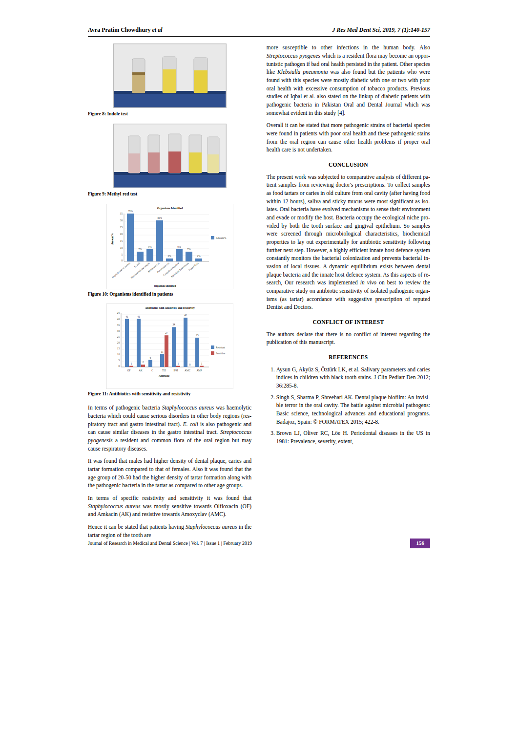Avra Pratim Chowdhury et al
J Res Med Dent Sci, 2019, 7 (1):140-157
Figure 8: Indole test
Figure 9: Methyl red test
Organisms Identified 35 30 25 20 15 10 5 0 Amount% 35% 7% 9% 30% 2% 9% 7% 2% Staphylococcus aureus E. coli Non haemolytic strepto Streptococcus Pneumococcus Coagulase negative Klebsialla Pneumonia Naked flora Organism Identified Amount%
Figure 10: Organisms identified in patients
Antibiotics with sensitivity and resistivity 45 40 35 30 25 20 15 10 5 0 41 1 41 2 6 11 27 34 1 42 0 25 1 OF AK C TEI IPM AMC AMP Antibiotic Resistant Sensitive
Figure 11: Antibiotics with sensitivity and resistivity
In terms of pathogenic bacteria Staphylococcus aureus was haemolytic bacteria which could cause serious disorders in other body regions (respiratory tract and gastro intestinal tract). E. coli is also pathogenic and can cause similar diseases in the gastro intestinal tract. Streptococcus pyogenesis a resident and common flora of the oral region but may cause respiratory diseases.
It was found that males had higher density of dental plaque, caries and tartar formation compared to that of females. Also it was found that the age group of 20-50 had the higher density of tartar formation along with the pathogenic bacteria in the tartar as compared to other age groups.
In terms of specific resistivity and sensitivity it was found that Staphylococcus aureus was mostly sensitive towards Olfloxacin (OF) and Amkacin (AK) and resistive towards Amoxyclav (AMC).
Hence it can be stated that patients having Staphylococcus aureus in the tartar region of the tooth are
more susceptible to other infections in the human body. Also Streptococcus pyogenes which is a resident flora may become an opportunistic pathogen if bad oral health persisted in the patient. Other species like Klebsialla pneumonia was also found but the patients who were found with this species were mostly diabetic with one or two with poor oral health with excessive consumption of tobacco products. Previous studies of Iqbal et al. also stated on the linkup of diabetic patients with pathogenic bacteria in Pakistan Oral and Dental Journal which was somewhat evident in this study [4].
Overall it can be stated that more pathogenic strains of bacterial species were found in patients with poor oral health and these pathogenic stains from the oral region can cause other health problems if proper oral health care is not undertaken.
CONCLUSION
The present work was subjected to comparative analysis of different patient samples from reviewing doctor's prescriptions. To collect samples as food tartars or caries in old culture from oral cavity (after having food within 12 hours), saliva and sticky mucus were most significant as isolates. Oral bacteria have evolved mechanisms to sense their environment and evade or modify the host. Bacteria occupy the ecological niche provided by both the tooth surface and gingival epithelium. So samples were screened through microbiological characteristics, biochemical properties to lay out experimentally for antibiotic sensitivity following further next step. However, a highly efficient innate host defence system constantly monitors the bacterial colonization and prevents bacterial invasion of local tissues. A dynamic equilibrium exists between dental plaque bacteria and the innate host defence system. As this aspects of research, Our research was implemented in vivo on best to review the comparative study on antibiotic sensitivity of isolated pathogenic organisms (as tartar) accordance with suggestive prescription of reputed Dentist and Doctors.
CONFLICT OF INTEREST
The authors declare that there is no conflict of interest regarding the publication of this manuscript.
REFERENCES
Aysun G, Akyüz S, Öztürk LK, et al. Salivary parameters and caries indices in children with black tooth stains. J Clin Pediatr Den 2012; 36:285-8.
Singh S, Sharma P, Shreehari AK. Dental plaque biofilm: An invisible terror in the oral cavity. The battle against microbial pathogens: Basic science, technological advances and educational programs. Badajoz, Spain: © FORMATEX 2015; 422-8.
Brown LJ, Oliver RC, Löe H. Periodontal diseases in the US in 1981: Prevalence, severity, extent,
Journal of Research in Medical and Dental Science | Vol. 7 | Issue 1 | February 2019
156